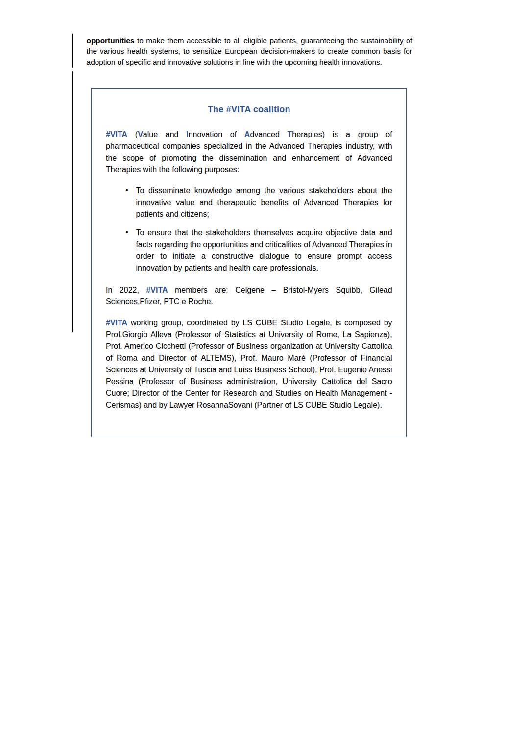opportunities to make them accessible to all eligible patients, guaranteeing the sustainability of the various health systems, to sensitize European decision-makers to create common basis for adoption of specific and innovative solutions in line with the upcoming health innovations.
The #VITA coalition
#VITA (Value and Innovation of Advanced Therapies) is a group of pharmaceutical companies specialized in the Advanced Therapies industry, with the scope of promoting the dissemination and enhancement of Advanced Therapies with the following purposes:
To disseminate knowledge among the various stakeholders about the innovative value and therapeutic benefits of Advanced Therapies for patients and citizens;
To ensure that the stakeholders themselves acquire objective data and facts regarding the opportunities and criticalities of Advanced Therapies in order to initiate a constructive dialogue to ensure prompt access innovation by patients and health care professionals.
In 2022, #VITA members are: Celgene – Bristol-Myers Squibb, Gilead Sciences,Pfizer, PTC e Roche.
#VITA working group, coordinated by LS CUBE Studio Legale, is composed by Prof.Giorgio Alleva (Professor of Statistics at University of Rome, La Sapienza), Prof. Americo Cicchetti (Professor of Business organization at University Cattolica of Roma and Director of ALTEMS), Prof. Mauro Marè (Professor of Financial Sciences at University of Tuscia and Luiss Business School), Prof. Eugenio Anessi Pessina (Professor of Business administration, University Cattolica del Sacro Cuore; Director of the Center for Research and Studies on Health Management - Cerismas) and by Lawyer RosannaSovani (Partner of LS CUBE Studio Legale).